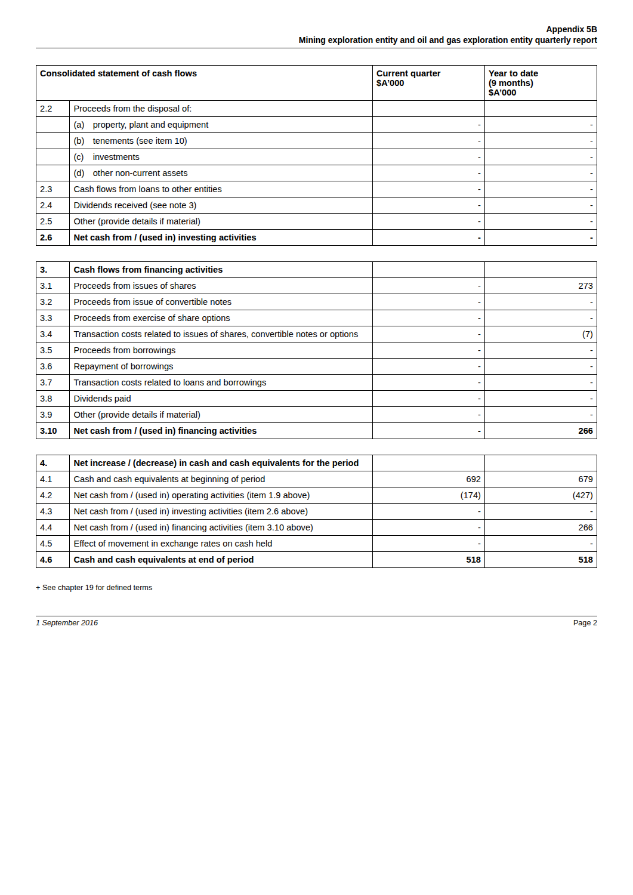Appendix 5B
Mining exploration entity and oil and gas exploration entity quarterly report
| Consolidated statement of cash flows | Current quarter $A’000 | Year to date (9 months) $A’000 |
| --- | --- | --- |
| 2.2 | Proceeds from the disposal of: | | |
| | (a) property, plant and equipment | - | - |
| | (b) tenements (see item 10) | - | - |
| | (c) investments | - | - |
| | (d) other non-current assets | - | - |
| 2.3 | Cash flows from loans to other entities | - | - |
| 2.4 | Dividends received (see note 3) | - | - |
| 2.5 | Other (provide details if material) | - | - |
| 2.6 | Net cash from / (used in) investing activities | - | - |
| 3. | Cash flows from financing activities | | |
| 3.1 | Proceeds from issues of shares | - | 273 |
| 3.2 | Proceeds from issue of convertible notes | - | - |
| 3.3 | Proceeds from exercise of share options | - | - |
| 3.4 | Transaction costs related to issues of shares, convertible notes or options | - | (7) |
| 3.5 | Proceeds from borrowings | - | - |
| 3.6 | Repayment of borrowings | - | - |
| 3.7 | Transaction costs related to loans and borrowings | - | - |
| 3.8 | Dividends paid | - | - |
| 3.9 | Other (provide details if material) | - | - |
| 3.10 | Net cash from / (used in) financing activities | - | 266 |
| 4. | Net increase / (decrease) in cash and cash equivalents for the period | | |
| 4.1 | Cash and cash equivalents at beginning of period | 692 | 679 |
| 4.2 | Net cash from / (used in) operating activities (item 1.9 above) | (174) | (427) |
| 4.3 | Net cash from / (used in) investing activities (item 2.6 above) | - | - |
| 4.4 | Net cash from / (used in) financing activities (item 3.10 above) | - | 266 |
| 4.5 | Effect of movement in exchange rates on cash held | - | - |
| 4.6 | Cash and cash equivalents at end of period | 518 | 518 |
+ See chapter 19 for defined terms
1 September 2016 Page 2